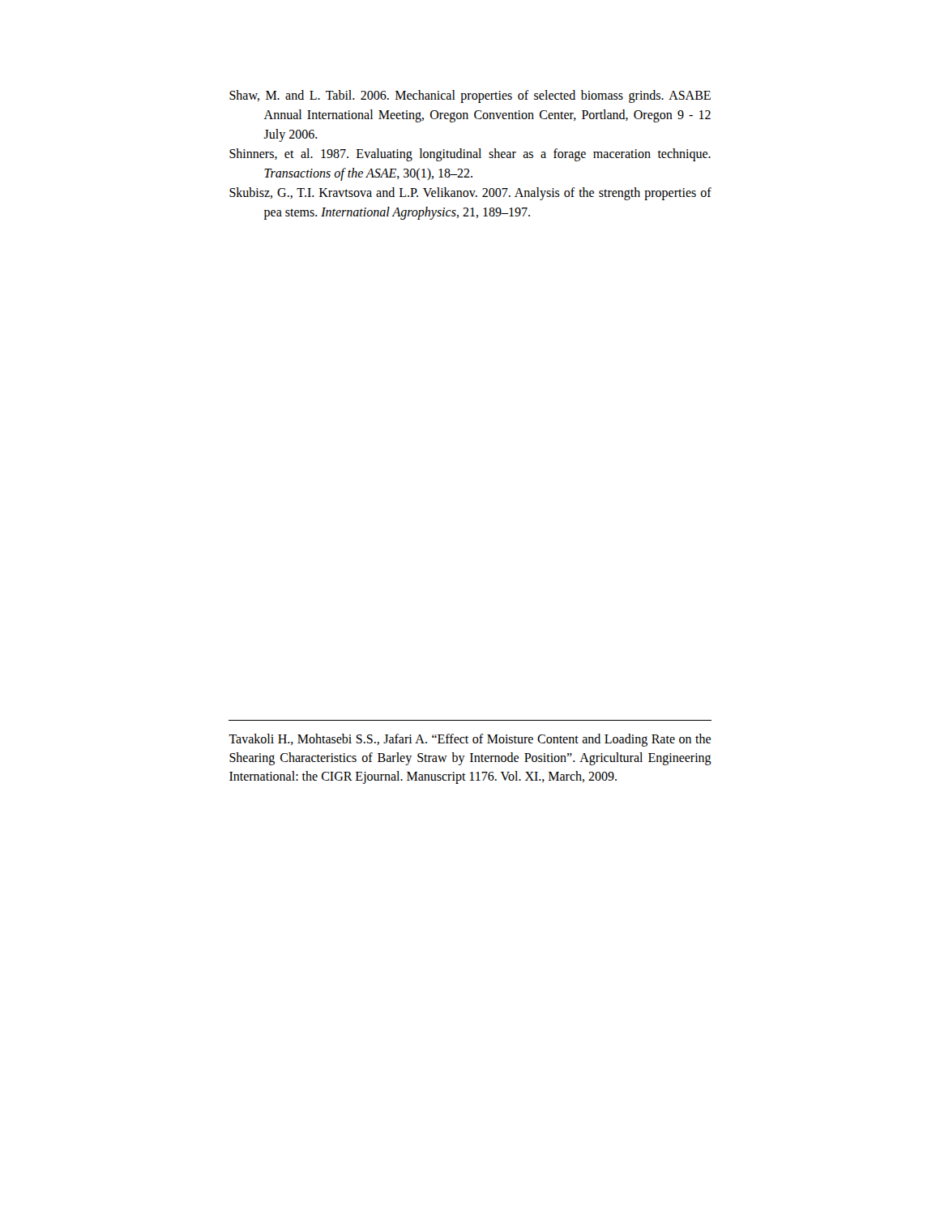Shaw, M. and L. Tabil. 2006. Mechanical properties of selected biomass grinds. ASABE Annual International Meeting, Oregon Convention Center, Portland, Oregon 9 - 12 July 2006.
Shinners, et al. 1987. Evaluating longitudinal shear as a forage maceration technique. Transactions of the ASAE, 30(1), 18–22.
Skubisz, G., T.I. Kravtsova and L.P. Velikanov. 2007. Analysis of the strength properties of pea stems. International Agrophysics, 21, 189–197.
Tavakoli H., Mohtasebi S.S., Jafari A. “Effect of Moisture Content and Loading Rate on the Shearing Characteristics of Barley Straw by Internode Position”. Agricultural Engineering International: the CIGR Ejournal. Manuscript 1176. Vol. XI., March, 2009.